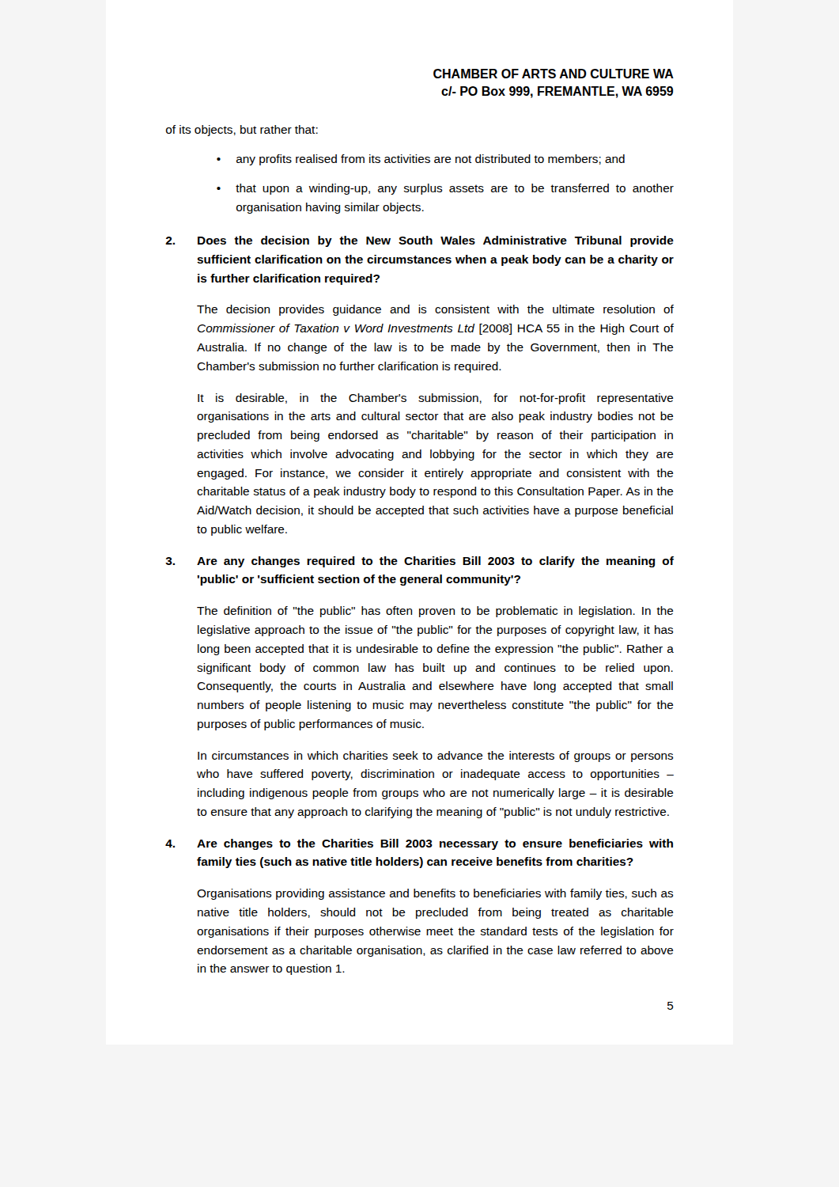CHAMBER OF ARTS AND CULTURE WA
c/- PO Box 999, FREMANTLE, WA 6959
of its objects, but rather that:
any profits realised from its activities are not distributed to members; and
that upon a winding-up, any surplus assets are to be transferred to another organisation having similar objects.
2.
Does the decision by the New South Wales Administrative Tribunal provide sufficient clarification on the circumstances when a peak body can be a charity or is further clarification required?
The decision provides guidance and is consistent with the ultimate resolution of Commissioner of Taxation v Word Investments Ltd [2008] HCA 55 in the High Court of Australia. If no change of the law is to be made by the Government, then in The Chamber's submission no further clarification is required.
It is desirable, in the Chamber's submission, for not-for-profit representative organisations in the arts and cultural sector that are also peak industry bodies not be precluded from being endorsed as "charitable" by reason of their participation in activities which involve advocating and lobbying for the sector in which they are engaged. For instance, we consider it entirely appropriate and consistent with the charitable status of a peak industry body to respond to this Consultation Paper. As in the Aid/Watch decision, it should be accepted that such activities have a purpose beneficial to public welfare.
3.
Are any changes required to the Charities Bill 2003 to clarify the meaning of 'public' or 'sufficient section of the general community'?
The definition of "the public" has often proven to be problematic in legislation. In the legislative approach to the issue of "the public" for the purposes of copyright law, it has long been accepted that it is undesirable to define the expression "the public". Rather a significant body of common law has built up and continues to be relied upon. Consequently, the courts in Australia and elsewhere have long accepted that small numbers of people listening to music may nevertheless constitute "the public" for the purposes of public performances of music.
In circumstances in which charities seek to advance the interests of groups or persons who have suffered poverty, discrimination or inadequate access to opportunities – including indigenous people from groups who are not numerically large – it is desirable to ensure that any approach to clarifying the meaning of "public" is not unduly restrictive.
4.
Are changes to the Charities Bill 2003 necessary to ensure beneficiaries with family ties (such as native title holders) can receive benefits from charities?
Organisations providing assistance and benefits to beneficiaries with family ties, such as native title holders, should not be precluded from being treated as charitable organisations if their purposes otherwise meet the standard tests of the legislation for endorsement as a charitable organisation, as clarified in the case law referred to above in the answer to question 1.
5